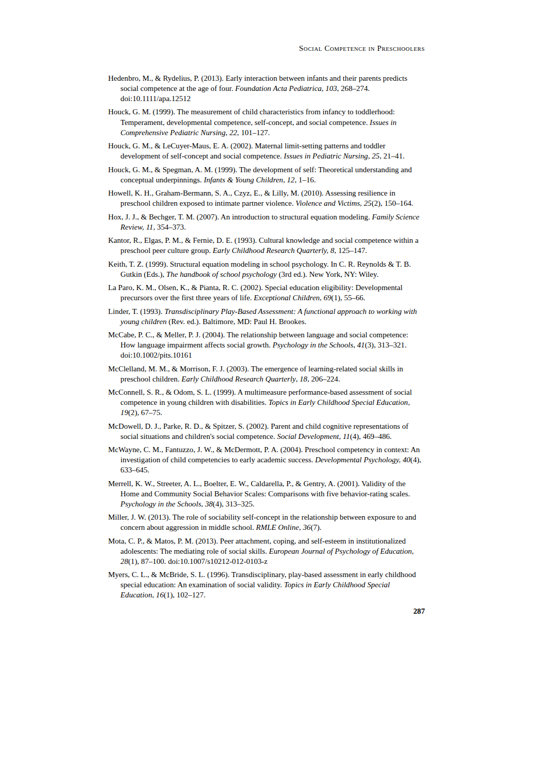Social Competence in Preschoolers
Hedenbro, M., & Rydelius, P. (2013). Early interaction between infants and their parents predicts social competence at the age of four. Foundation Acta Pediatrica, 103, 268–274. doi:10.1111/apa.12512
Houck, G. M. (1999). The measurement of child characteristics from infancy to toddlerhood: Temperament, developmental competence, self-concept, and social competence. Issues in Comprehensive Pediatric Nursing, 22, 101–127.
Houck, G. M., & LeCuyer-Maus, E. A. (2002). Maternal limit-setting patterns and toddler development of self-concept and social competence. Issues in Pediatric Nursing, 25, 21–41.
Houck, G. M., & Spegman, A. M. (1999). The development of self: Theoretical understanding and conceptual underpinnings. Infants & Young Children, 12, 1–16.
Howell, K. H., Graham-Bermann, S. A., Czyz, E., & Lilly, M. (2010). Assessing resilience in preschool children exposed to intimate partner violence. Violence and Victims, 25(2), 150–164.
Hox, J. J., & Bechger, T. M. (2007). An introduction to structural equation modeling. Family Science Review, 11, 354–373.
Kantor, R., Elgas, P. M., & Fernie, D. E. (1993). Cultural knowledge and social competence within a preschool peer culture group. Early Childhood Research Quarterly, 8, 125–147.
Keith, T. Z. (1999). Structural equation modeling in school psychology. In C. R. Reynolds & T. B. Gutkin (Eds.), The handbook of school psychology (3rd ed.). New York, NY: Wiley.
La Paro, K. M., Olsen, K., & Pianta, R. C. (2002). Special education eligibility: Developmental precursors over the first three years of life. Exceptional Children, 69(1), 55–66.
Linder, T. (1993). Transdisciplinary Play-Based Assessment: A functional approach to working with young children (Rev. ed.). Baltimore, MD: Paul H. Brookes.
McCabe, P. C., & Meller, P. J. (2004). The relationship between language and social competence: How language impairment affects social growth. Psychology in the Schools, 41(3), 313–321. doi:10.1002/pits.10161
McClelland, M. M., & Morrison, F. J. (2003). The emergence of learning-related social skills in preschool children. Early Childhood Research Quarterly, 18, 206–224.
McConnell, S. R., & Odom, S. L. (1999). A multimeasure performance-based assessment of social competence in young children with disabilities. Topics in Early Childhood Special Education, 19(2), 67–75.
McDowell, D. J., Parke, R. D., & Spitzer, S. (2002). Parent and child cognitive representations of social situations and children's social competence. Social Development, 11(4), 469–486.
McWayne, C. M., Fantuzzo, J. W., & McDermott, P. A. (2004). Preschool competency in context: An investigation of child competencies to early academic success. Developmental Psychology, 40(4), 633–645.
Merrell, K. W., Streeter, A. L., Boelter, E. W., Caldarella, P., & Gentry, A. (2001). Validity of the Home and Community Social Behavior Scales: Comparisons with five behavior-rating scales. Psychology in the Schools, 38(4), 313–325.
Miller, J. W. (2013). The role of sociability self-concept in the relationship between exposure to and concern about aggression in middle school. RMLE Online, 36(7).
Mota, C. P., & Matos, P. M. (2013). Peer attachment, coping, and self-esteem in institutionalized adolescents: The mediating role of social skills. European Journal of Psychology of Education, 28(1), 87–100. doi:10.1007/s10212-012-0103-z
Myers, C. L., & McBride, S. L. (1996). Transdisciplinary, play-based assessment in early childhood special education: An examination of social validity. Topics in Early Childhood Special Education, 16(1), 102–127.
287